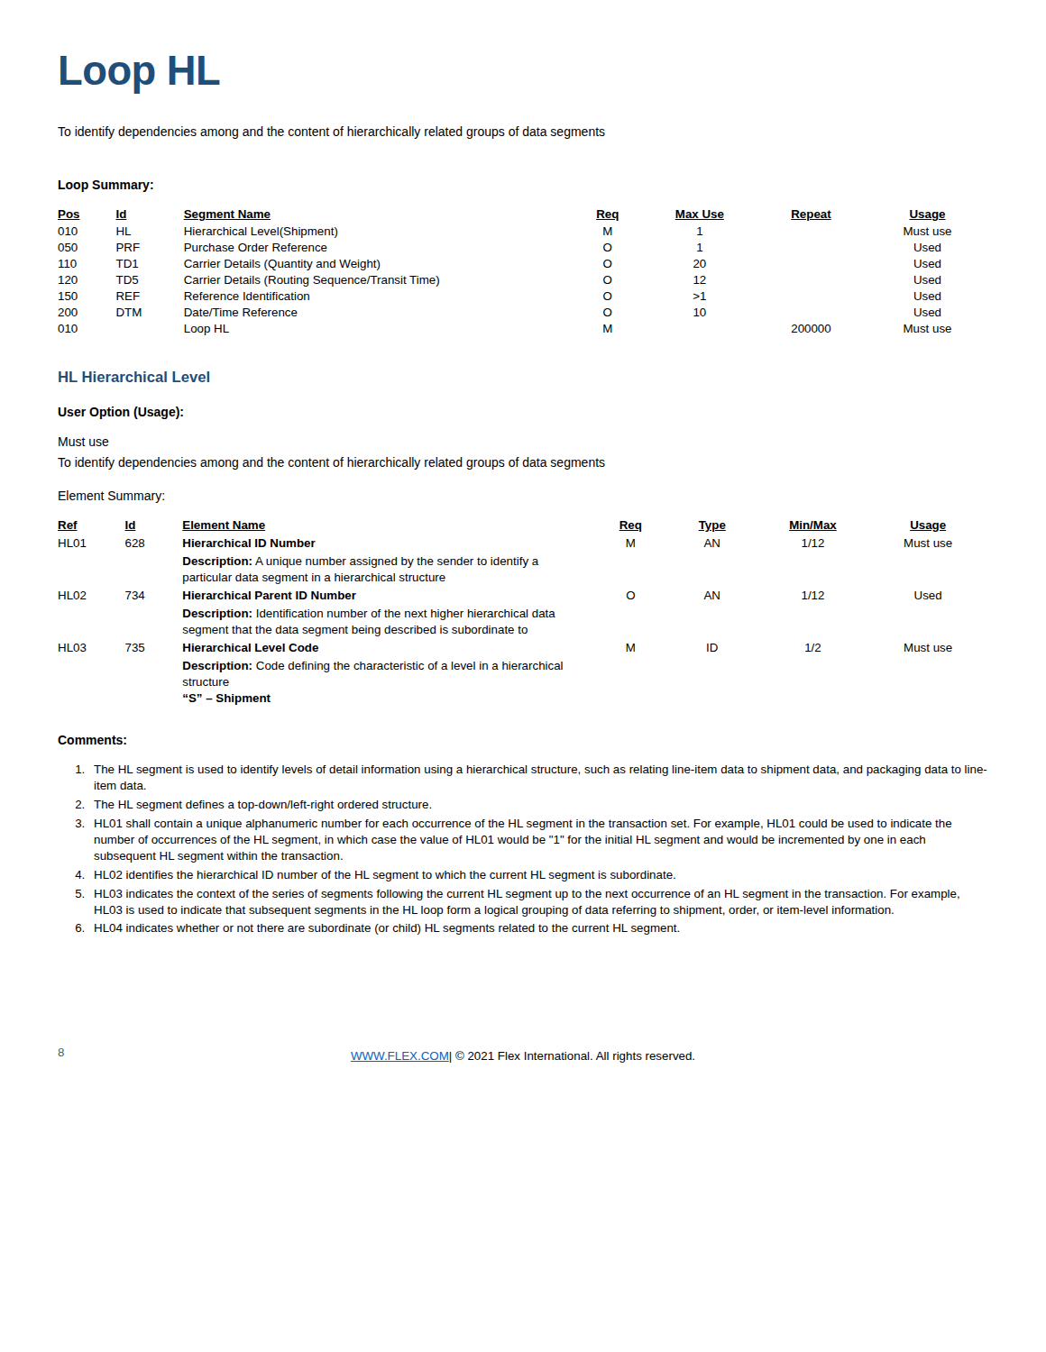Loop HL
To identify dependencies among and the content of hierarchically related groups of data segments
Loop Summary:
| Pos | Id | Segment Name | Req | Max Use | Repeat | Usage |
| --- | --- | --- | --- | --- | --- | --- |
| 010 | HL | Hierarchical Level(Shipment) | M | 1 | | Must use |
| 050 | PRF | Purchase Order Reference | O | 1 | | Used |
| 110 | TD1 | Carrier Details (Quantity and Weight) | O | 20 | | Used |
| 120 | TD5 | Carrier Details (Routing Sequence/Transit Time) | O | 12 | | Used |
| 150 | REF | Reference Identification | O | >1 | | Used |
| 200 | DTM | Date/Time Reference | O | 10 | | Used |
| 010 | | Loop HL | M | | 200000 | Must use |
HL Hierarchical Level
User Option (Usage):
Must use
To identify dependencies among and the content of hierarchically related groups of data segments
Element Summary:
| Ref | Id | Element Name | Req | Type | Min/Max | Usage |
| --- | --- | --- | --- | --- | --- | --- |
| HL01 | 628 | Hierarchical ID Number | M | AN | 1/12 | Must use |
| | | Description: A unique number assigned by the sender to identify a particular data segment in a hierarchical structure | | | | |
| HL02 | 734 | Hierarchical Parent ID Number | O | AN | 1/12 | Used |
| | | Description: Identification number of the next higher hierarchical data segment that the data segment being described is subordinate to | | | | |
| HL03 | 735 | Hierarchical Level Code | M | ID | 1/2 | Must use |
| | | Description: Code defining the characteristic of a level in a hierarchical structure “S” – Shipment | | | | |
Comments:
The HL segment is used to identify levels of detail information using a hierarchical structure, such as relating line-item data to shipment data, and packaging data to line-item data.
The HL segment defines a top-down/left-right ordered structure.
HL01 shall contain a unique alphanumeric number for each occurrence of the HL segment in the transaction set. For example, HL01 could be used to indicate the number of occurrences of the HL segment, in which case the value of HL01 would be "1" for the initial HL segment and would be incremented by one in each subsequent HL segment within the transaction.
HL02 identifies the hierarchical ID number of the HL segment to which the current HL segment is subordinate.
HL03 indicates the context of the series of segments following the current HL segment up to the next occurrence of an HL segment in the transaction. For example, HL03 is used to indicate that subsequent segments in the HL loop form a logical grouping of data referring to shipment, order, or item-level information.
HL04 indicates whether or not there are subordinate (or child) HL segments related to the current HL segment.
8
WWW.FLEX.COM| © 2021 Flex International. All rights reserved.